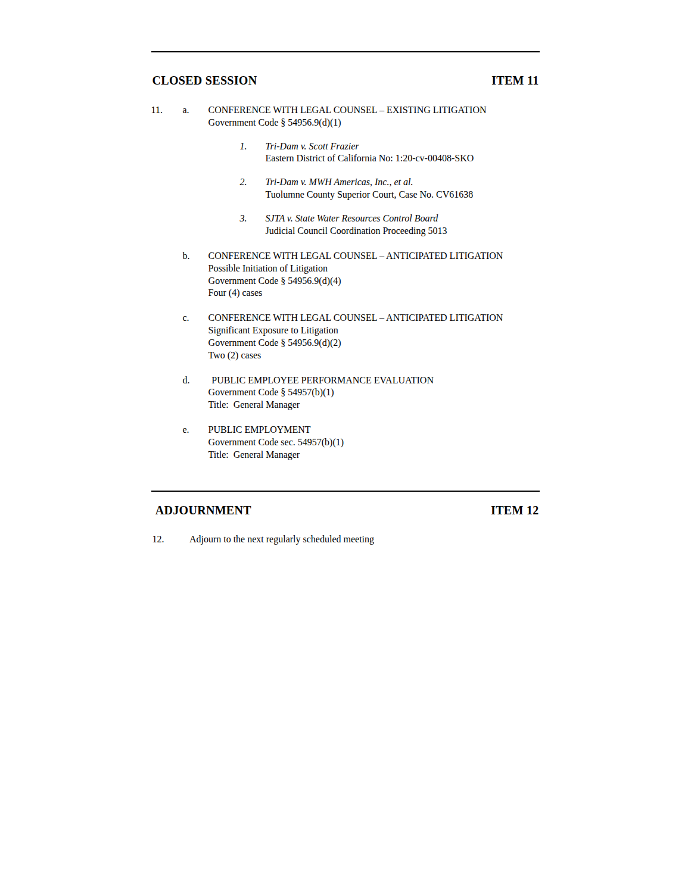CLOSED SESSION ITEM 11
| 11. | a. | CONFERENCE WITH LEGAL COUNSEL – EXISTING LITIGATION Government Code § 54956.9(d)(1) 1. Tri-Dam v. Scott Frazier Eastern District of California No: 1:20-cv-00408-SKO 2. Tri-Dam v. MWH Americas, Inc., et al. Tuolumne County Superior Court, Case No. CV61638 3. SJTA v. State Water Resources Control Board Judicial Council Coordination Proceeding 5013 |
| | b. | CONFERENCE WITH LEGAL COUNSEL – ANTICIPATED LITIGATION Possible Initiation of Litigation Government Code § 54956.9(d)(4) Four (4) cases |
| | c. | CONFERENCE WITH LEGAL COUNSEL – ANTICIPATED LITIGATION Significant Exposure to Litigation Government Code § 54956.9(d)(2) Two (2) cases |
| | d. | PUBLIC EMPLOYEE PERFORMANCE EVALUATION Government Code § 54957(b)(1) Title: General Manager |
| | e. | PUBLIC EMPLOYMENT Government Code sec. 54957(b)(1) Title: General Manager |
ADJOURNMENT ITEM 12
12.
Adjourn to the next regularly scheduled meeting